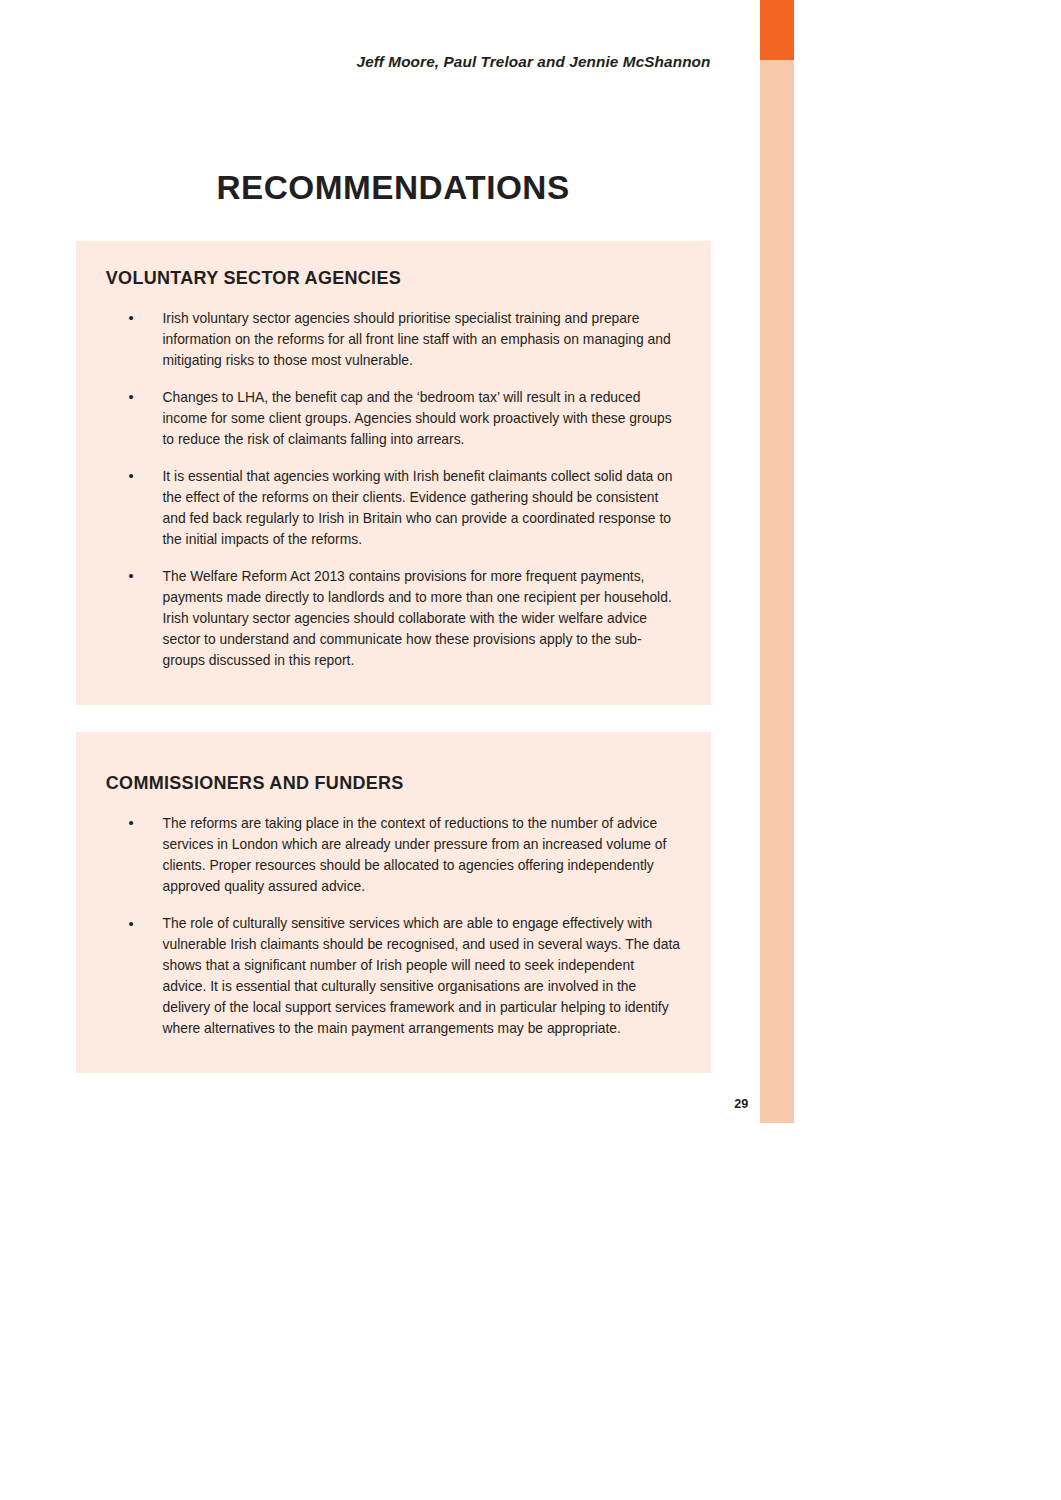Jeff Moore, Paul Treloar and Jennie McShannon
RECOMMENDATIONS
VOLUNTARY SECTOR AGENCIES
Irish voluntary sector agencies should prioritise specialist training and prepare information on the reforms for all front line staff with an emphasis on managing and mitigating risks to those most vulnerable.
Changes to LHA, the benefit cap and the ‘bedroom tax’ will result in a reduced income for some client groups. Agencies should work proactively with these groups to reduce the risk of claimants falling into arrears.
It is essential that agencies working with Irish benefit claimants collect solid data on the effect of the reforms on their clients. Evidence gathering should be consistent and fed back regularly to Irish in Britain who can provide a coordinated response to the initial impacts of the reforms.
The Welfare Reform Act 2013 contains provisions for more frequent payments, payments made directly to landlords and to more than one recipient per household. Irish voluntary sector agencies should collaborate with the wider welfare advice sector to understand and communicate how these provisions apply to the sub-groups discussed in this report.
COMMISSIONERS AND FUNDERS
The reforms are taking place in the context of reductions to the number of advice services in London which are already under pressure from an increased volume of clients. Proper resources should be allocated to agencies offering independently approved quality assured advice.
The role of culturally sensitive services which are able to engage effectively with vulnerable Irish claimants should be recognised, and used in several ways. The data shows that a significant number of Irish people will need to seek independent advice. It is essential that culturally sensitive organisations are involved in the delivery of the local support services framework and in particular helping to identify where alternatives to the main payment arrangements may be appropriate.
29